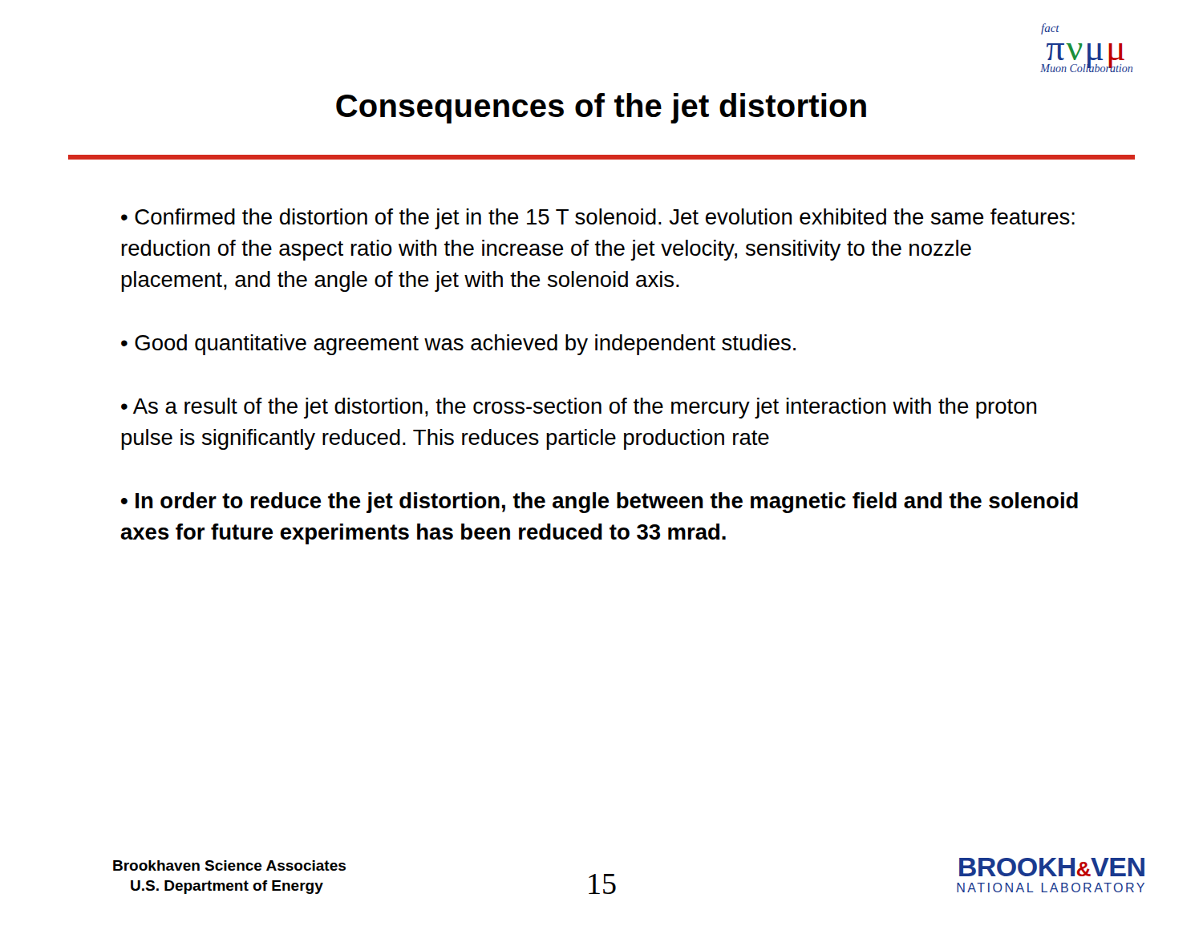fact πνμμ Muon Collaboration
Consequences of the jet distortion
• Confirmed the distortion of the jet in the 15 T solenoid. Jet evolution exhibited the same features: reduction of the aspect ratio with the increase of the jet velocity, sensitivity to the nozzle placement, and the angle of the jet with the solenoid axis.
• Good quantitative agreement was achieved by independent studies.
• As a result of the jet distortion, the cross-section of the mercury jet interaction with the proton pulse is significantly reduced. This reduces particle production rate
• In order to reduce the jet distortion, the angle between the magnetic field and the solenoid axes for future experiments has been reduced to 33 mrad.
Brookhaven Science AssociatesU.S. Department of Energy
15
BROOKH&VEN NATIONAL LABORATORY